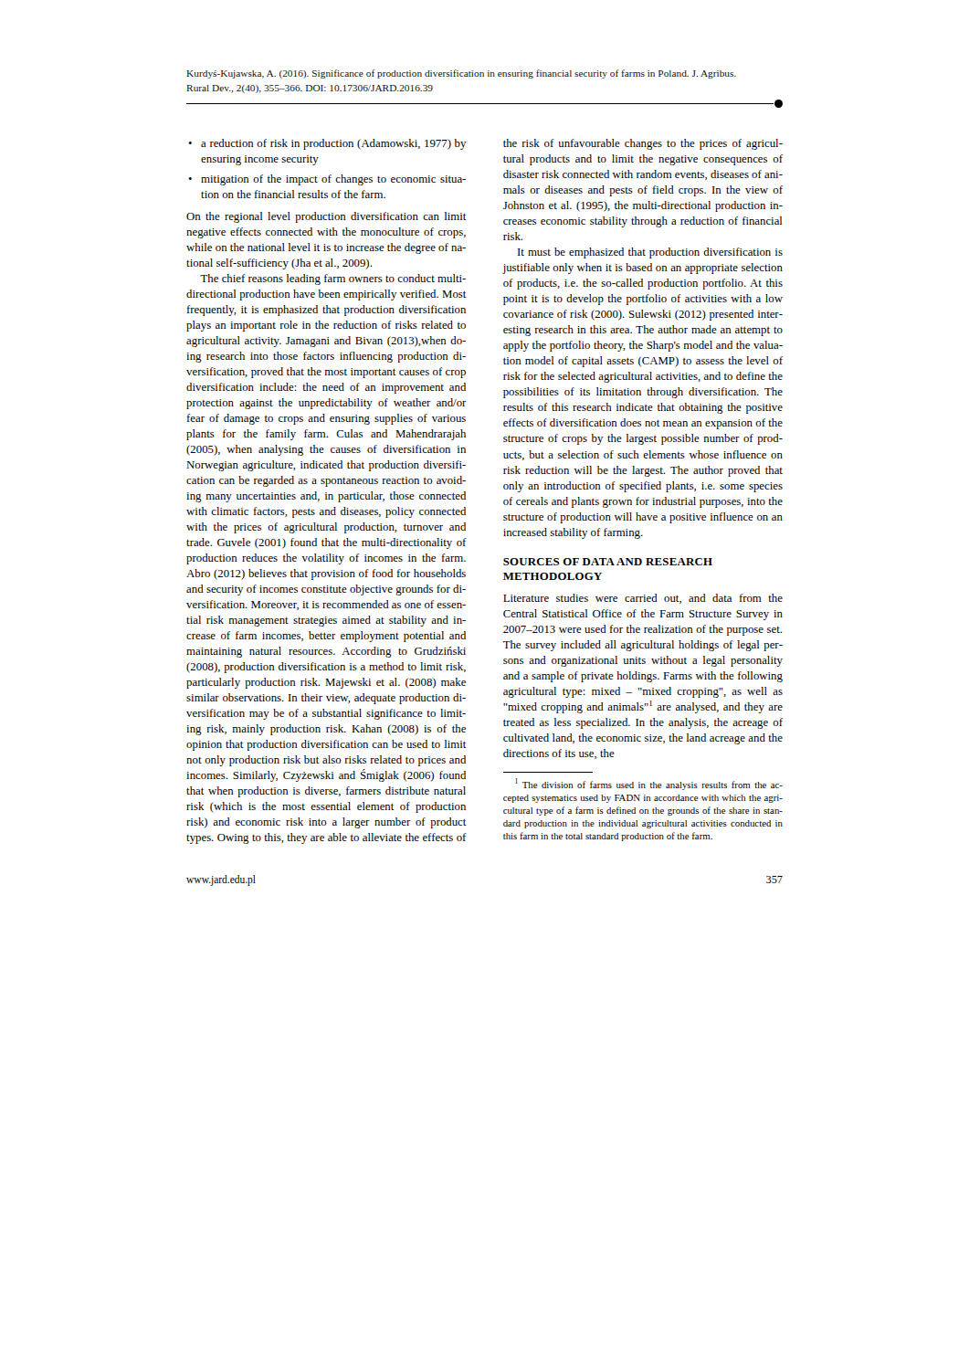Kurdyś-Kujawska, A. (2016). Significance of production diversification in ensuring financial security of farms in Poland. J. Agribus.
Rural Dev., 2(40), 355–366. DOI: 10.17306/JARD.2016.39
a reduction of risk in production (Adamowski, 1977) by ensuring income security
mitigation of the impact of changes to economic situation on the financial results of the farm.
On the regional level production diversification can limit negative effects connected with the monoculture of crops, while on the national level it is to increase the degree of national self-sufficiency (Jha et al., 2009).
The chief reasons leading farm owners to conduct multi-directional production have been empirically verified. Most frequently, it is emphasized that production diversification plays an important role in the reduction of risks related to agricultural activity. Jamagani and Bivan (2013),when doing research into those factors influencing production diversification, proved that the most important causes of crop diversification include: the need of an improvement and protection against the unpredictability of weather and/or fear of damage to crops and ensuring supplies of various plants for the family farm. Culas and Mahendrarajah (2005), when analysing the causes of diversification in Norwegian agriculture, indicated that production diversification can be regarded as a spontaneous reaction to avoiding many uncertainties and, in particular, those connected with climatic factors, pests and diseases, policy connected with the prices of agricultural production, turnover and trade. Guvele (2001) found that the multi-directionality of production reduces the volatility of incomes in the farm. Abro (2012) believes that provision of food for households and security of incomes constitute objective grounds for diversification. Moreover, it is recommended as one of essential risk management strategies aimed at stability and increase of farm incomes, better employment potential and maintaining natural resources. According to Grudziński (2008), production diversification is a method to limit risk, particularly production risk. Majewski et al. (2008) make similar observations. In their view, adequate production diversification may be of a substantial significance to limiting risk, mainly production risk. Kahan (2008) is of the opinion that production diversification can be used to limit not only production risk but also risks related to prices and incomes. Similarly, Czyżewski and Śmiglak (2006) found that when production is diverse, farmers distribute natural risk (which is the most essential element of production risk) and economic risk into a larger number of product types. Owing to this, they are able to alleviate the effects of the risk of unfavourable changes to the prices of agricultural products and to limit the negative consequences of disaster risk connected with random events, diseases of animals or diseases and pests of field crops. In the view of Johnston et al. (1995), the multi-directional production increases economic stability through a reduction of financial risk.
It must be emphasized that production diversification is justifiable only when it is based on an appropriate selection of products, i.e. the so-called production portfolio. At this point it is to develop the portfolio of activities with a low covariance of risk (2000). Sulewski (2012) presented interesting research in this area. The author made an attempt to apply the portfolio theory, the Sharp's model and the valuation model of capital assets (CAMP) to assess the level of risk for the selected agricultural activities, and to define the possibilities of its limitation through diversification. The results of this research indicate that obtaining the positive effects of diversification does not mean an expansion of the structure of crops by the largest possible number of products, but a selection of such elements whose influence on risk reduction will be the largest. The author proved that only an introduction of specified plants, i.e. some species of cereals and plants grown for industrial purposes, into the structure of production will have a positive influence on an increased stability of farming.
Sources of data and research methodology
Literature studies were carried out, and data from the Central Statistical Office of the Farm Structure Survey in 2007–2013 were used for the realization of the purpose set. The survey included all agricultural holdings of legal persons and organizational units without a legal personality and a sample of private holdings. Farms with the following agricultural type: mixed – "mixed cropping", as well as "mixed cropping and animals"1 are analysed, and they are treated as less specialized. In the analysis, the acreage of cultivated land, the economic size, the land acreage and the directions of its use, the
1 The division of farms used in the analysis results from the accepted systematics used by FADN in accordance with which the agricultural type of a farm is defined on the grounds of the share in standard production in the individual agricultural activities conducted in this farm in the total standard production of the farm.
www.jard.edu.pl 357